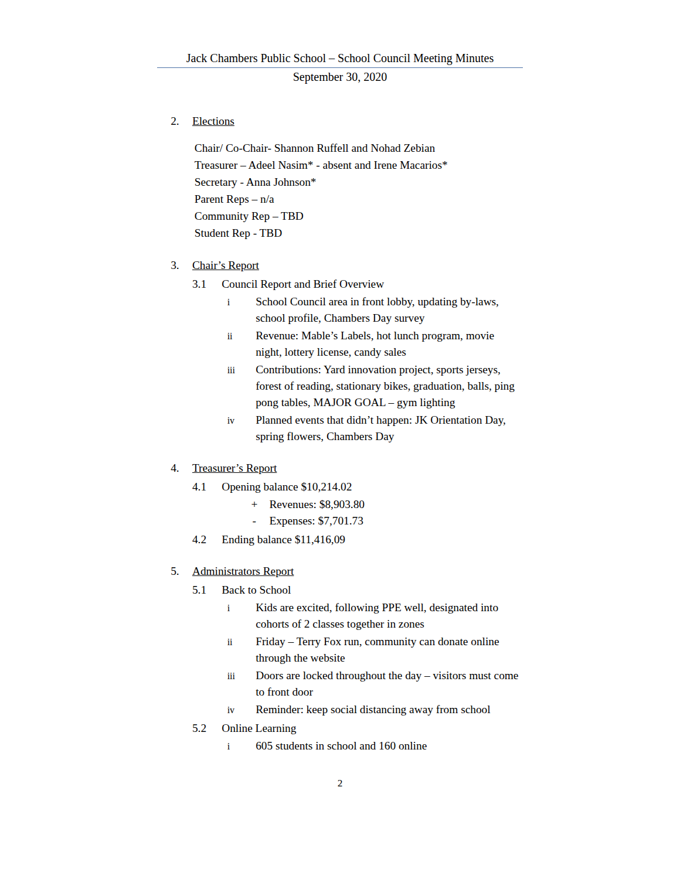Jack Chambers Public School – School Council Meeting Minutes September 30, 2020
Elections
Chair/ Co-Chair- Shannon Ruffell and Nohad Zebian
Treasurer – Adeel Nasim* - absent and Irene Macarios*
Secretary - Anna Johnson*
Parent Reps – n/a
Community Rep – TBD
Student Rep - TBD
Chair’s Report
3.1 Council Report and Brief Overview
School Council area in front lobby, updating by-laws, school profile, Chambers Day survey
Revenue: Mable’s Labels, hot lunch program, movie night, lottery license, candy sales
Contributions: Yard innovation project, sports jerseys, forest of reading, stationary bikes, graduation, balls, ping pong tables, MAJOR GOAL – gym lighting
Planned events that didn’t happen: JK Orientation Day, spring flowers, Chambers Day
Treasurer’s Report
4.1 Opening balance $10,214.02
+Revenues: $8,903.80
-Expenses: $7,701.73
4.2 Ending balance $11,416,09
Administrators Report
5.1 Back to School
Kids are excited, following PPE well, designated into cohorts of 2 classes together in zones
Friday – Terry Fox run, community can donate online through the website
Doors are locked throughout the day – visitors must come to front door
Reminder: keep social distancing away from school
5.2 Online Learning
605 students in school and 160 online
2